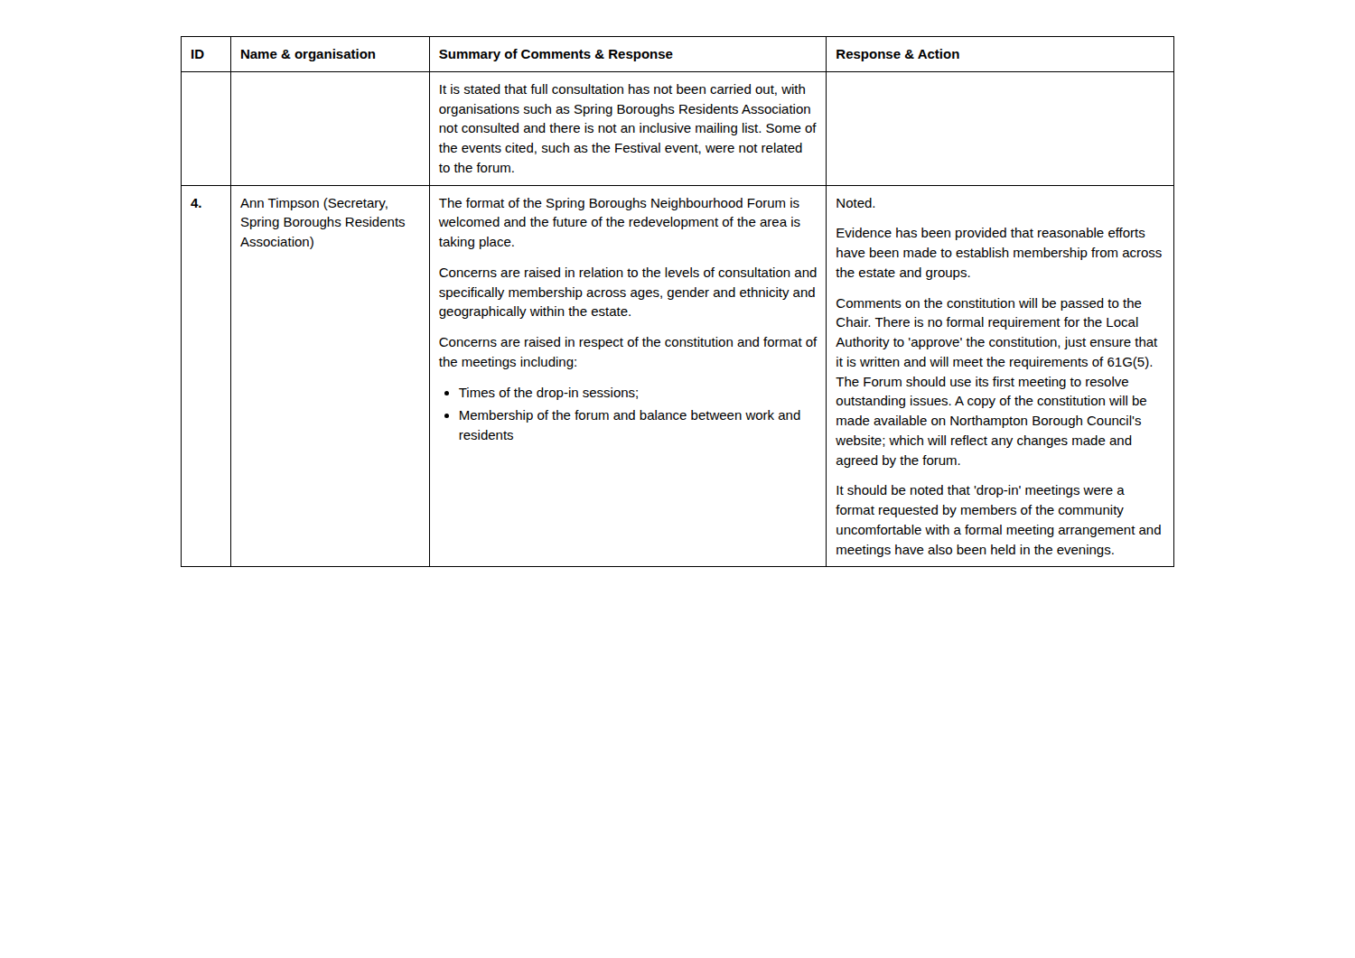| ID | Name & organisation | Summary of Comments & Response | Response & Action |
| --- | --- | --- | --- |
| | | It is stated that full consultation has not been carried out, with organisations such as Spring Boroughs Residents Association not consulted and there is not an inclusive mailing list. Some of the events cited, such as the Festival event, were not related to the forum. | |
| 4. | Ann Timpson (Secretary, Spring Boroughs Residents Association) | The format of the Spring Boroughs Neighbourhood Forum is welcomed and the future of the redevelopment of the area is taking place. Concerns are raised in relation to the levels of consultation and specifically membership across ages, gender and ethnicity and geographically within the estate. Concerns are raised in respect of the constitution and format of the meetings including: Times of the drop-in sessions; Membership of the forum and balance between work and residents | Noted. Evidence has been provided that reasonable efforts have been made to establish membership from across the estate and groups. Comments on the constitution will be passed to the Chair. There is no formal requirement for the Local Authority to 'approve' the constitution, just ensure that it is written and will meet the requirements of 61G(5). The Forum should use its first meeting to resolve outstanding issues. A copy of the constitution will be made available on Northampton Borough Council's website; which will reflect any changes made and agreed by the forum. It should be noted that 'drop-in' meetings were a format requested by members of the community uncomfortable with a formal meeting arrangement and meetings have also been held in the evenings. |